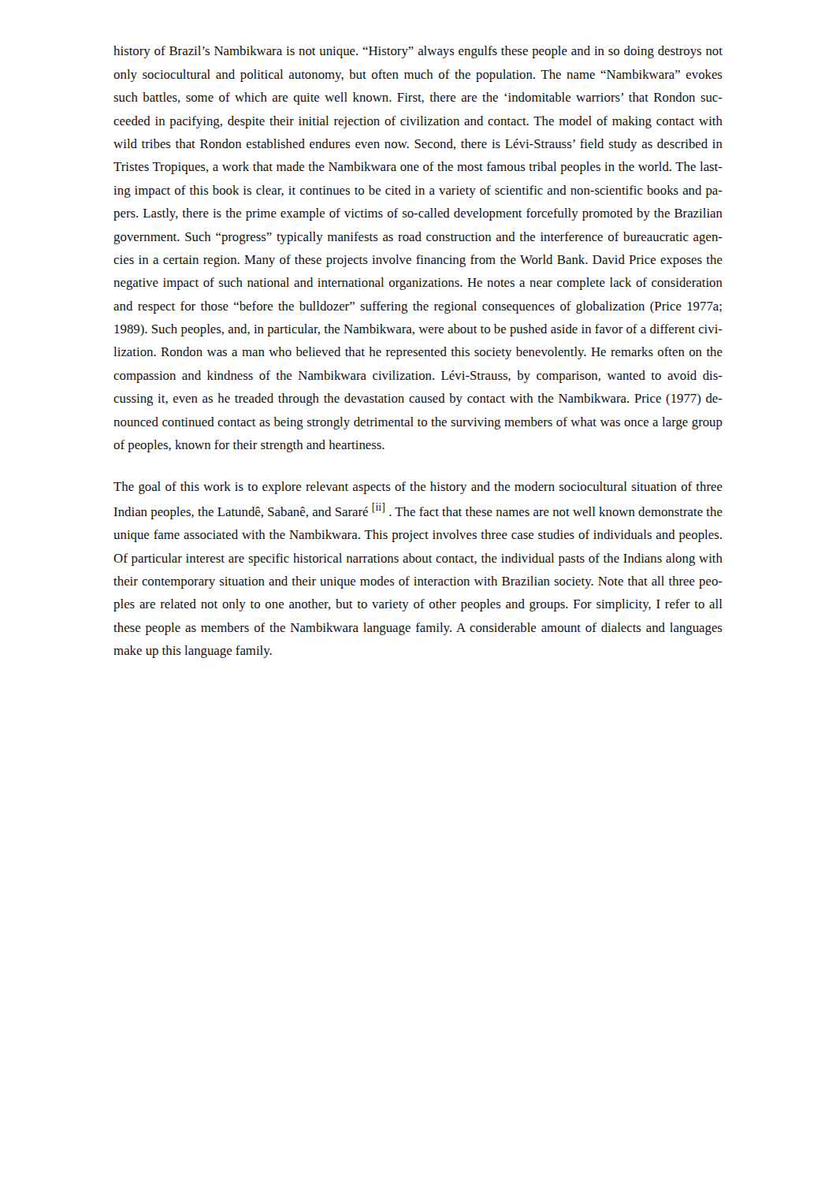history of Brazil’s Nambikwara is not unique. “History” always engulfs these people and in so doing destroys not only sociocultural and political autonomy, but often much of the population. The name “Nambikwara” evokes such battles, some of which are quite well known. First, there are the ‘indomitable warriors’ that Rondon succeeded in pacifying, despite their initial rejection of civilization and contact. The model of making contact with wild tribes that Rondon established endures even now. Second, there is Lévi-Strauss’ field study as described in Tristes Tropiques, a work that made the Nambikwara one of the most famous tribal peoples in the world. The lasting impact of this book is clear, it continues to be cited in a variety of scientific and non-scientific books and papers. Lastly, there is the prime example of victims of so-called development forcefully promoted by the Brazilian government. Such “progress” typically manifests as road construction and the interference of bureaucratic agencies in a certain region. Many of these projects involve financing from the World Bank. David Price exposes the negative impact of such national and international organizations. He notes a near complete lack of consideration and respect for those “before the bulldozer” suffering the regional consequences of globalization (Price 1977a; 1989). Such peoples, and, in particular, the Nambikwara, were about to be pushed aside in favor of a different civilization. Rondon was a man who believed that he represented this society benevolently. He remarks often on the compassion and kindness of the Nambikwara civilization. Lévi-Strauss, by comparison, wanted to avoid discussing it, even as he treaded through the devastation caused by contact with the Nambikwara. Price (1977) denounced continued contact as being strongly detrimental to the surviving members of what was once a large group of peoples, known for their strength and heartiness.
The goal of this work is to explore relevant aspects of the history and the modern sociocultural situation of three Indian peoples, the Latundê, Sabanê, and Sararé [ii] . The fact that these names are not well known demonstrate the unique fame associated with the Nambikwara. This project involves three case studies of individuals and peoples. Of particular interest are specific historical narrations about contact, the individual pasts of the Indians along with their contemporary situation and their unique modes of interaction with Brazilian society. Note that all three peoples are related not only to one another, but to variety of other peoples and groups. For simplicity, I refer to all these people as members of the Nambikwara language family. A considerable amount of dialects and languages make up this language family.